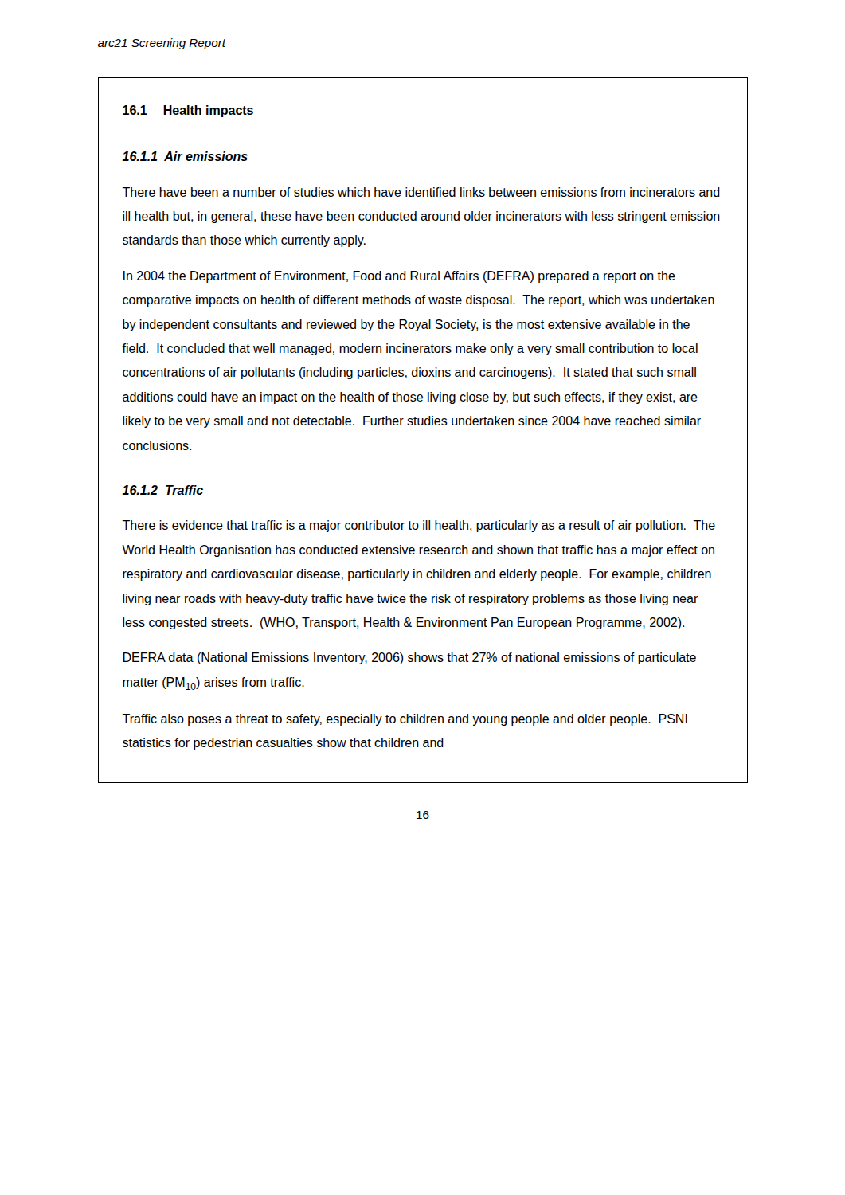arc21 Screening Report
16.1 Health impacts
16.1.1 Air emissions
There have been a number of studies which have identified links between emissions from incinerators and ill health but, in general, these have been conducted around older incinerators with less stringent emission standards than those which currently apply.
In 2004 the Department of Environment, Food and Rural Affairs (DEFRA) prepared a report on the comparative impacts on health of different methods of waste disposal. The report, which was undertaken by independent consultants and reviewed by the Royal Society, is the most extensive available in the field. It concluded that well managed, modern incinerators make only a very small contribution to local concentrations of air pollutants (including particles, dioxins and carcinogens). It stated that such small additions could have an impact on the health of those living close by, but such effects, if they exist, are likely to be very small and not detectable. Further studies undertaken since 2004 have reached similar conclusions.
16.1.2 Traffic
There is evidence that traffic is a major contributor to ill health, particularly as a result of air pollution. The World Health Organisation has conducted extensive research and shown that traffic has a major effect on respiratory and cardiovascular disease, particularly in children and elderly people. For example, children living near roads with heavy-duty traffic have twice the risk of respiratory problems as those living near less congested streets. (WHO, Transport, Health & Environment Pan European Programme, 2002).
DEFRA data (National Emissions Inventory, 2006) shows that 27% of national emissions of particulate matter (PM10) arises from traffic.
Traffic also poses a threat to safety, especially to children and young people and older people. PSNI statistics for pedestrian casualties show that children and
16